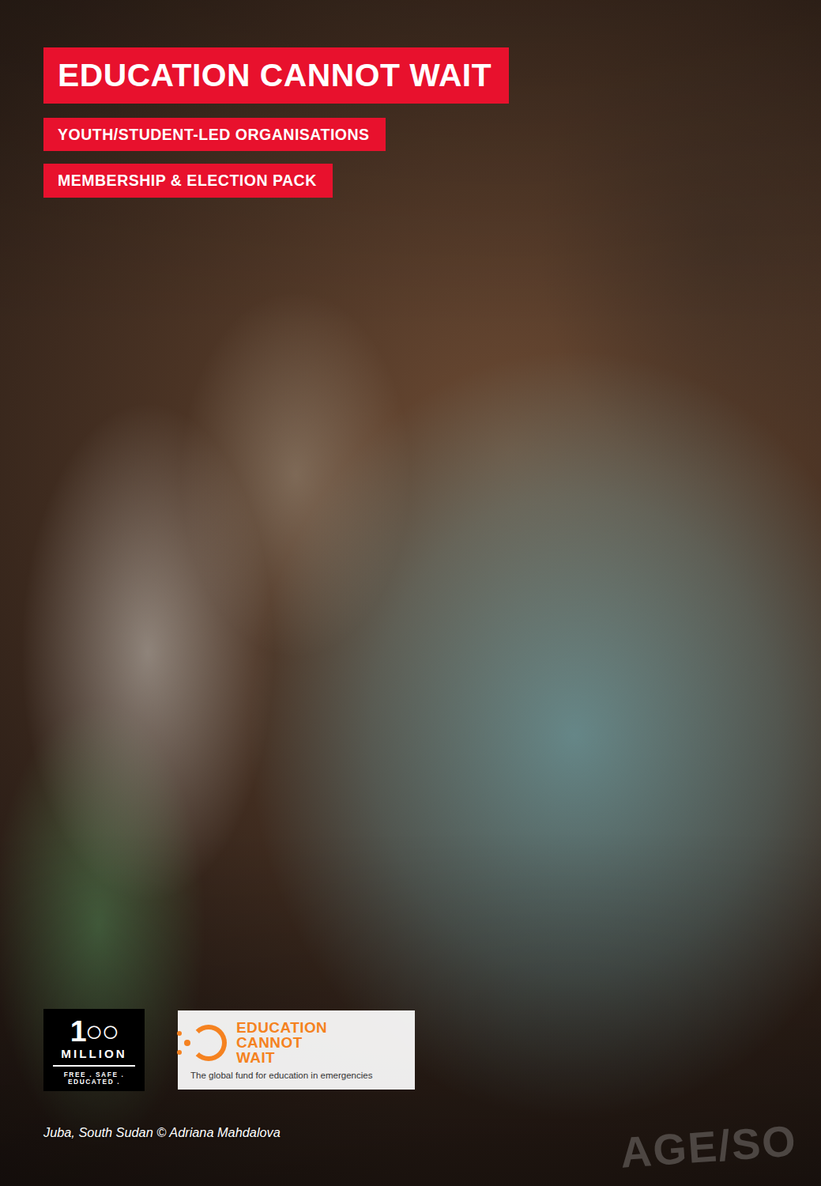Education Cannot Wait
Youth/Student-Led Organisations
Membership & Election Pack
AGE/SO
1○○
MILLION
FREE . SAFE . EDUCATED .
Education
Cannot
Wait
The global fund for education in emergencies
Juba, South Sudan © Adriana Mahdalova